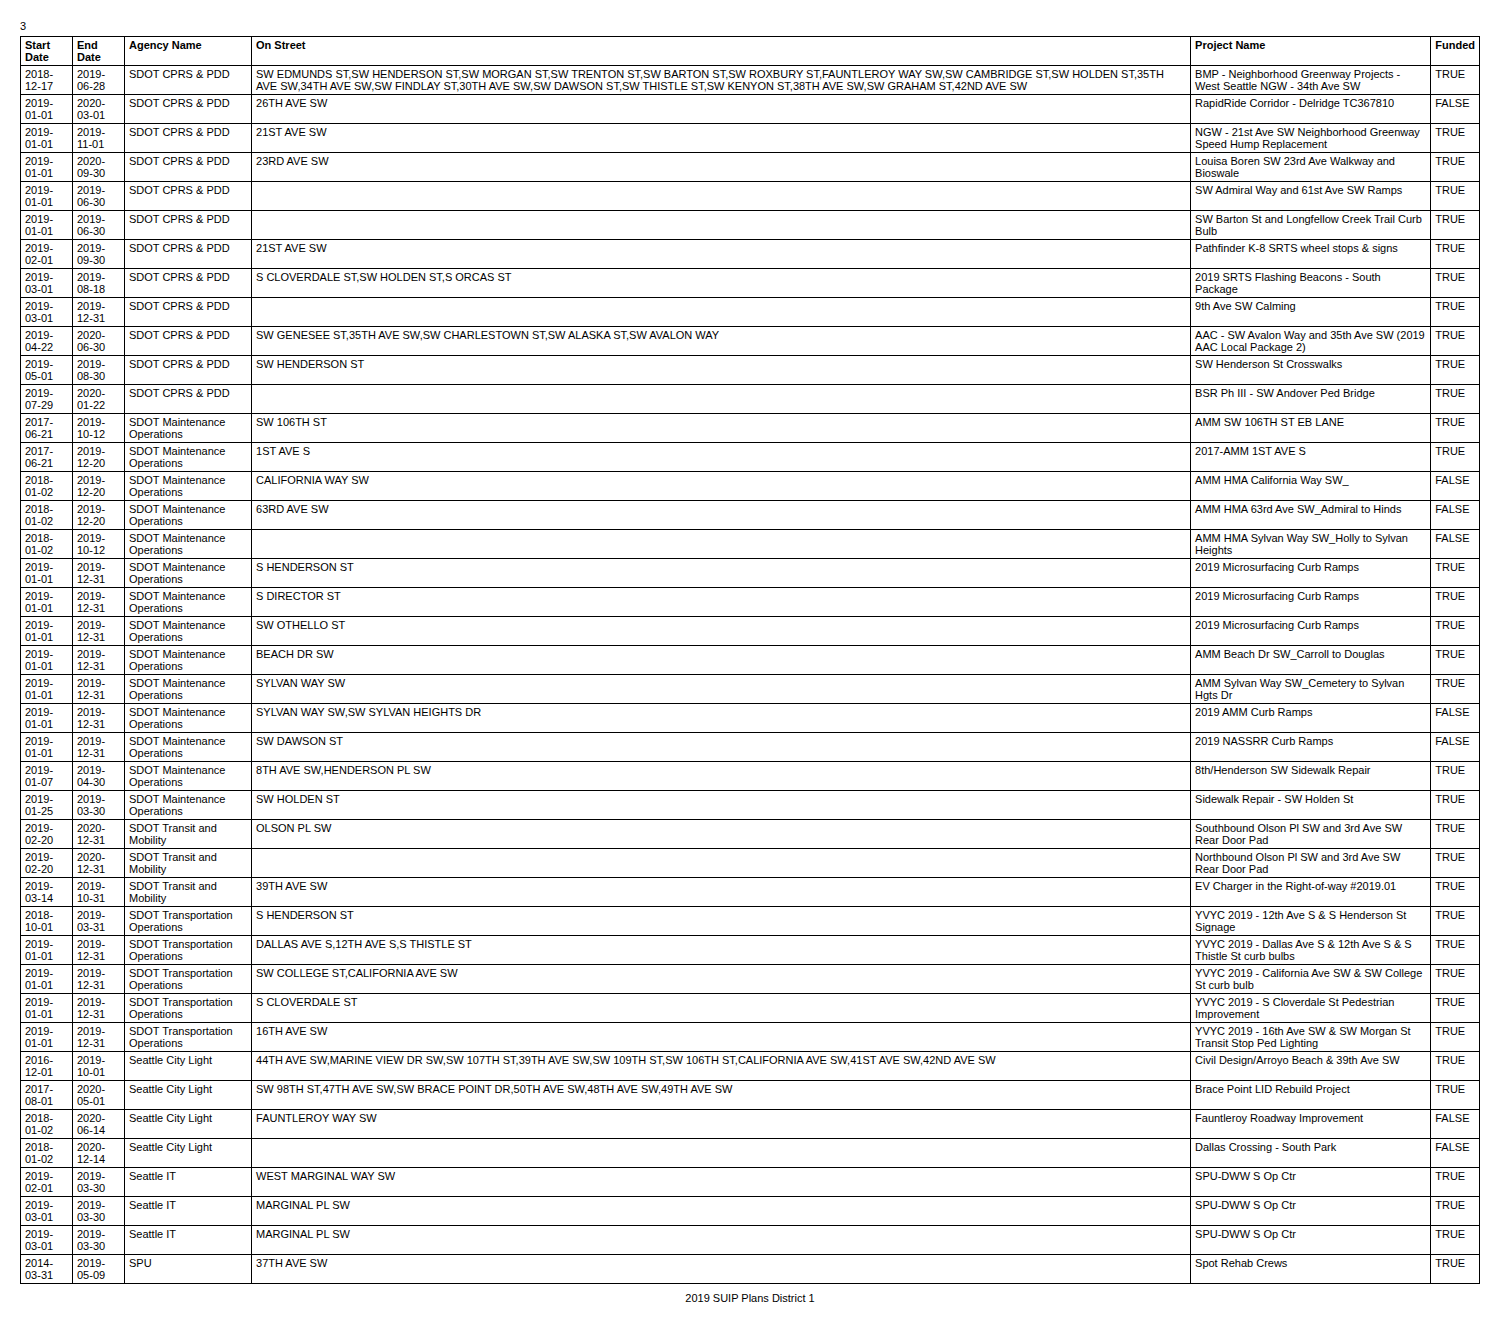3
| Start Date | End Date | Agency Name | On Street | Project Name | Funded |
| --- | --- | --- | --- | --- | --- |
| 2018-12-17 | 2019-06-28 | SDOT CPRS & PDD | SW EDMUNDS ST,SW HENDERSON ST,SW MORGAN ST,SW TRENTON ST,SW BARTON ST,SW ROXBURY ST,FAUNTLEROY WAY SW,SW CAMBRIDGE ST,SW HOLDEN ST,35TH AVE SW,34TH AVE SW,SW FINDLAY ST,30TH AVE SW,SW DAWSON ST,SW THISTLE ST,SW KENYON ST,38TH AVE SW,SW GRAHAM ST,42ND AVE SW | BMP - Neighborhood Greenway Projects - West Seattle NGW - 34th Ave SW | TRUE |
| 2019-01-01 | 2020-03-01 | SDOT CPRS & PDD | 26TH AVE SW | RapidRide Corridor - Delridge TC367810 | FALSE |
| 2019-01-01 | 2019-11-01 | SDOT CPRS & PDD | 21ST AVE SW | NGW - 21st Ave SW Neighborhood Greenway Speed Hump Replacement | TRUE |
| 2019-01-01 | 2020-09-30 | SDOT CPRS & PDD | 23RD AVE SW | Louisa Boren SW 23rd Ave Walkway and Bioswale | TRUE |
| 2019-01-01 | 2019-06-30 | SDOT CPRS & PDD | | SW Admiral Way and 61st Ave SW Ramps | TRUE |
| 2019-01-01 | 2019-06-30 | SDOT CPRS & PDD | | SW Barton St and Longfellow Creek Trail Curb Bulb | TRUE |
| 2019-02-01 | 2019-09-30 | SDOT CPRS & PDD | 21ST AVE SW | Pathfinder K-8 SRTS wheel stops & signs | TRUE |
| 2019-03-01 | 2019-08-18 | SDOT CPRS & PDD | S CLOVERDALE ST,SW HOLDEN ST,S ORCAS ST | 2019 SRTS Flashing Beacons - South Package | TRUE |
| 2019-03-01 | 2019-12-31 | SDOT CPRS & PDD | | 9th Ave SW Calming | TRUE |
| 2019-04-22 | 2020-06-30 | SDOT CPRS & PDD | SW GENESEE ST,35TH AVE SW,SW CHARLESTOWN ST,SW ALASKA ST,SW AVALON WAY | AAC - SW Avalon Way and 35th Ave SW (2019 AAC Local Package 2) | TRUE |
| 2019-05-01 | 2019-08-30 | SDOT CPRS & PDD | SW HENDERSON ST | SW Henderson St Crosswalks | TRUE |
| 2019-07-29 | 2020-01-22 | SDOT CPRS & PDD | | BSR Ph III - SW Andover Ped Bridge | TRUE |
| 2017-06-21 | 2019-10-12 | SDOT Maintenance Operations | SW 106TH ST | AMM SW 106TH ST EB LANE | TRUE |
| 2017-06-21 | 2019-12-20 | SDOT Maintenance Operations | 1ST AVE S | 2017-AMM 1ST AVE S | TRUE |
| 2018-01-02 | 2019-12-20 | SDOT Maintenance Operations | CALIFORNIA WAY SW | AMM HMA California Way SW_ | FALSE |
| 2018-01-02 | 2019-12-20 | SDOT Maintenance Operations | 63RD AVE SW | AMM HMA 63rd Ave SW_Admiral to Hinds | FALSE |
| 2018-01-02 | 2019-10-12 | SDOT Maintenance Operations | | AMM HMA Sylvan Way SW_Holly to Sylvan Heights | FALSE |
| 2019-01-01 | 2019-12-31 | SDOT Maintenance Operations | S HENDERSON ST | 2019 Microsurfacing Curb Ramps | TRUE |
| 2019-01-01 | 2019-12-31 | SDOT Maintenance Operations | S DIRECTOR ST | 2019 Microsurfacing Curb Ramps | TRUE |
| 2019-01-01 | 2019-12-31 | SDOT Maintenance Operations | SW OTHELLO ST | 2019 Microsurfacing Curb Ramps | TRUE |
| 2019-01-01 | 2019-12-31 | SDOT Maintenance Operations | BEACH DR SW | AMM Beach Dr SW_Carroll to Douglas | TRUE |
| 2019-01-01 | 2019-12-31 | SDOT Maintenance Operations | SYLVAN WAY SW | AMM Sylvan Way SW_Cemetery to Sylvan Hgts Dr | TRUE |
| 2019-01-01 | 2019-12-31 | SDOT Maintenance Operations | SYLVAN WAY SW,SW SYLVAN HEIGHTS DR | 2019 AMM Curb Ramps | FALSE |
| 2019-01-01 | 2019-12-31 | SDOT Maintenance Operations | SW DAWSON ST | 2019 NASSRR Curb Ramps | FALSE |
| 2019-01-07 | 2019-04-30 | SDOT Maintenance Operations | 8TH AVE SW,HENDERSON PL SW | 8th/Henderson SW Sidewalk Repair | TRUE |
| 2019-01-25 | 2019-03-30 | SDOT Maintenance Operations | SW HOLDEN ST | Sidewalk Repair - SW Holden St | TRUE |
| 2019-02-20 | 2020-12-31 | SDOT Transit and Mobility | OLSON PL SW | Southbound Olson Pl SW and 3rd Ave SW Rear Door Pad | TRUE |
| 2019-02-20 | 2020-12-31 | SDOT Transit and Mobility | | Northbound Olson Pl SW and 3rd Ave SW Rear Door Pad | TRUE |
| 2019-03-14 | 2019-10-31 | SDOT Transit and Mobility | 39TH AVE SW | EV Charger in the Right-of-way #2019.01 | TRUE |
| 2018-10-01 | 2019-03-31 | SDOT Transportation Operations | S HENDERSON ST | YVYC 2019 - 12th Ave S & S Henderson St Signage | TRUE |
| 2019-01-01 | 2019-12-31 | SDOT Transportation Operations | DALLAS AVE S,12TH AVE S,S THISTLE ST | YVYC 2019 - Dallas Ave S & 12th Ave S & S Thistle St curb bulbs | TRUE |
| 2019-01-01 | 2019-12-31 | SDOT Transportation Operations | SW COLLEGE ST,CALIFORNIA AVE SW | YVYC 2019 - California Ave SW & SW College St curb bulb | TRUE |
| 2019-01-01 | 2019-12-31 | SDOT Transportation Operations | S CLOVERDALE ST | YVYC 2019 - S Cloverdale St Pedestrian Improvement | TRUE |
| 2019-01-01 | 2019-12-31 | SDOT Transportation Operations | 16TH AVE SW | YVYC 2019 - 16th Ave SW & SW Morgan St Transit Stop Ped Lighting | TRUE |
| 2016-12-01 | 2019-10-01 | Seattle City Light | 44TH AVE SW,MARINE VIEW DR SW,SW 107TH ST,39TH AVE SW,SW 109TH ST,SW 106TH ST,CALIFORNIA AVE SW,41ST AVE SW,42ND AVE SW | Civil Design/Arroyo Beach & 39th Ave SW | TRUE |
| 2017-08-01 | 2020-05-01 | Seattle City Light | SW 98TH ST,47TH AVE SW,SW BRACE POINT DR,50TH AVE SW,48TH AVE SW,49TH AVE SW | Brace Point LID Rebuild Project | TRUE |
| 2018-01-02 | 2020-06-14 | Seattle City Light | FAUNTLEROY WAY SW | Fauntleroy Roadway Improvement | FALSE |
| 2018-01-02 | 2020-12-14 | Seattle City Light | | Dallas Crossing - South Park | FALSE |
| 2019-02-01 | 2019-03-30 | Seattle IT | WEST MARGINAL WAY SW | SPU-DWW S Op Ctr | TRUE |
| 2019-03-01 | 2019-03-30 | Seattle IT | MARGINAL PL SW | SPU-DWW S Op Ctr | TRUE |
| 2019-03-01 | 2019-03-30 | Seattle IT | MARGINAL PL SW | SPU-DWW S Op Ctr | TRUE |
| 2014-03-31 | 2019-05-09 | SPU | 37TH AVE SW | Spot Rehab Crews | TRUE |
2019 SUIP Plans District 1